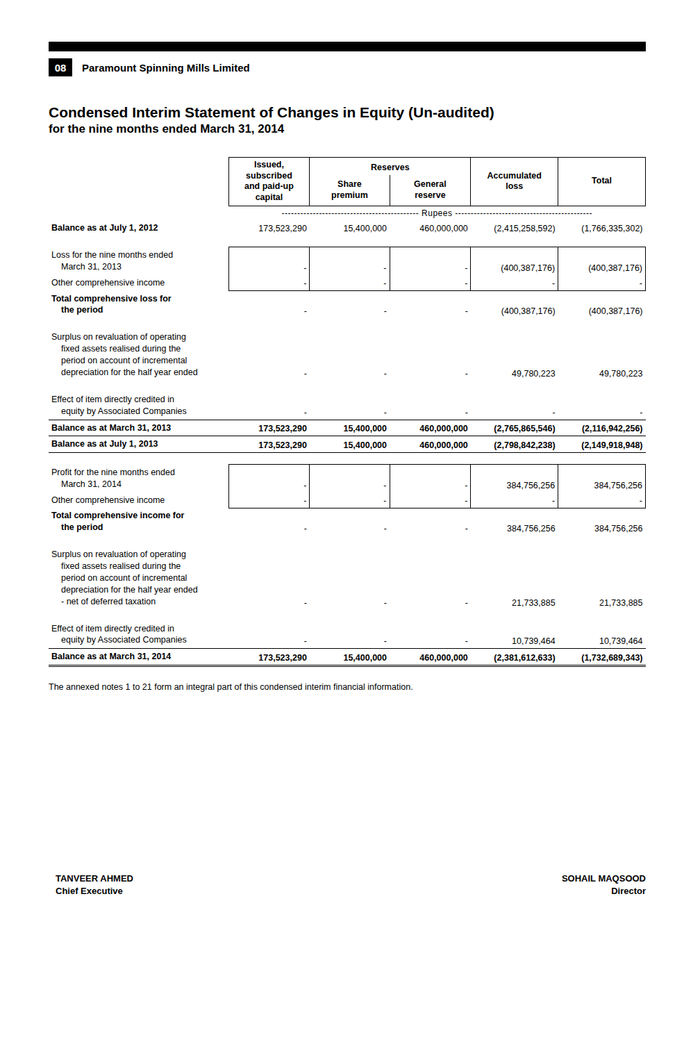08
Paramount Spinning Mills Limited
Condensed Interim Statement of Changes in Equity (Un-audited)
for the nine months ended March 31, 2014
| | Issued, subscribed and paid-up capital | Reserves | Accumulated loss | Total |
| | Share premium | General reserve |
| | -------------------------------------------- Rupees -------------------------------------------- |
| Balance as at July 1, 2012 | 173,523,290 | 15,400,000 | 460,000,000 | (2,415,258,592) | (1,766,335,302) |
| Loss for the nine months ended March 31, 2013 | - | - | - | (400,387,176) | (400,387,176) |
| Other comprehensive income | - | - | - | - | - |
| Total comprehensive loss for the period | - | - | - | (400,387,176) | (400,387,176) |
| Surplus on revaluation of operating fixed assets realised during the period on account of incremental depreciation for the half year ended | - | - | - | 49,780,223 | 49,780,223 |
| Effect of item directly credited in equity by Associated Companies | - | - | - | - | - |
| Balance as at March 31, 2013 | 173,523,290 | 15,400,000 | 460,000,000 | (2,765,865,546) | (2,116,942,256) |
| Balance as at July 1, 2013 | 173,523,290 | 15,400,000 | 460,000,000 | (2,798,842,238) | (2,149,918,948) |
| Profit for the nine months ended March 31, 2014 | - | - | - | 384,756,256 | 384,756,256 |
| Other comprehensive income | - | - | - | - | - |
| Total comprehensive income for the period | - | - | - | 384,756,256 | 384,756,256 |
| Surplus on revaluation of operating fixed assets realised during the period on account of incremental depreciation for the half year ended - net of deferred taxation | - | - | - | 21,733,885 | 21,733,885 |
| Effect of item directly credited in equity by Associated Companies | - | - | - | 10,739,464 | 10,739,464 |
| Balance as at March 31, 2014 | 173,523,290 | 15,400,000 | 460,000,000 | (2,381,612,633) | (1,732,689,343) |
The annexed notes 1 to 21 form an integral part of this condensed interim financial information.
TANVEER AHMED
Chief Executive
SOHAIL MAQSOOD
Director